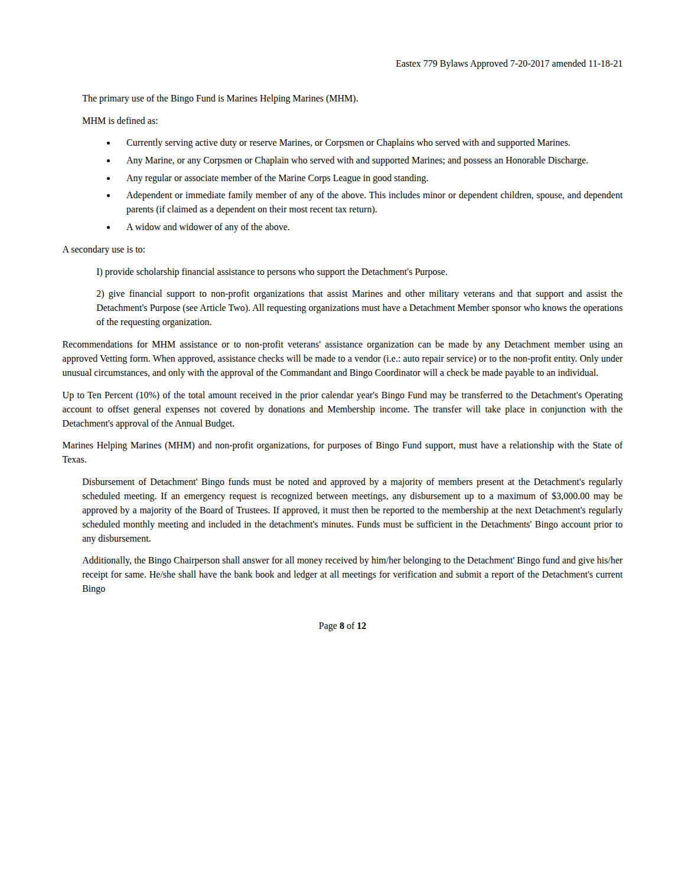Eastex 779 Bylaws Approved 7-20-2017 amended 11-18-21
The primary use of the Bingo Fund is Marines Helping Marines (MHM).
MHM is defined as:
Currently serving active duty or reserve Marines, or Corpsmen or Chaplains who served with and supported Marines.
Any Marine, or any Corpsmen or Chaplain who served with and supported Marines; and possess an Honorable Discharge.
Any regular or associate member of the Marine Corps League in good standing.
Adependent or immediate family member of any of the above. This includes minor or dependent children, spouse, and dependent parents (if claimed as a dependent on their most recent tax return).
A widow and widower of any of the above.
A secondary use is to:
I) provide scholarship financial assistance to persons who support the Detachment's Purpose.
2) give financial support to non-profit organizations that assist Marines and other military veterans and that support and assist the Detachment's Purpose (see Article Two). All requesting organizations must have a Detachment Member sponsor who knows the operations of the requesting organization.
Recommendations for MHM assistance or to non-profit veterans' assistance organization can be made by any Detachment member using an approved Vetting form. When approved, assistance checks will be made to a vendor (i.e.: auto repair service) or to the non-profit entity. Only under unusual circumstances, and only with the approval of the Commandant and Bingo Coordinator will a check be made payable to an individual.
Up to Ten Percent (10%) of the total amount received in the prior calendar year's Bingo Fund may be transferred to the Detachment's Operating account to offset general expenses not covered by donations and Membership income. The transfer will take place in conjunction with the Detachment's approval of the Annual Budget.
Marines Helping Marines (MHM) and non-profit organizations, for purposes of Bingo Fund support, must have a relationship with the State of Texas.
Disbursement of Detachment' Bingo funds must be noted and approved by a majority of members present at the Detachment's regularly scheduled meeting. If an emergency request is recognized between meetings, any disbursement up to a maximum of $3,000.00 may be approved by a majority of the Board of Trustees. If approved, it must then be reported to the membership at the next Detachment's regularly scheduled monthly meeting and included in the detachment's minutes. Funds must be sufficient in the Detachments' Bingo account prior to any disbursement.
Additionally, the Bingo Chairperson shall answer for all money received by him/her belonging to the Detachment' Bingo fund and give his/her receipt for same. He/she shall have the bank book and ledger at all meetings for verification and submit a report of the Detachment's current Bingo
Page 8 of 12